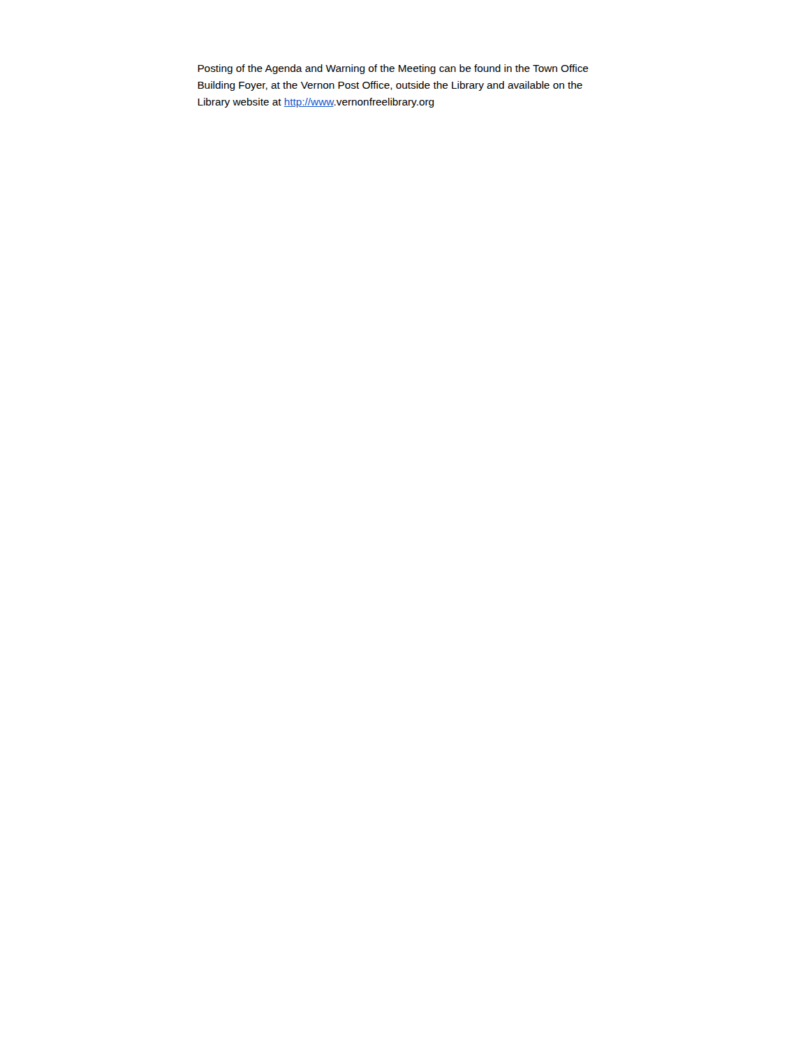Posting of the Agenda and Warning of the Meeting can be found in the Town Office Building Foyer, at the Vernon Post Office, outside the Library and available on the Library website at http://www.vernonfreelibrary.org